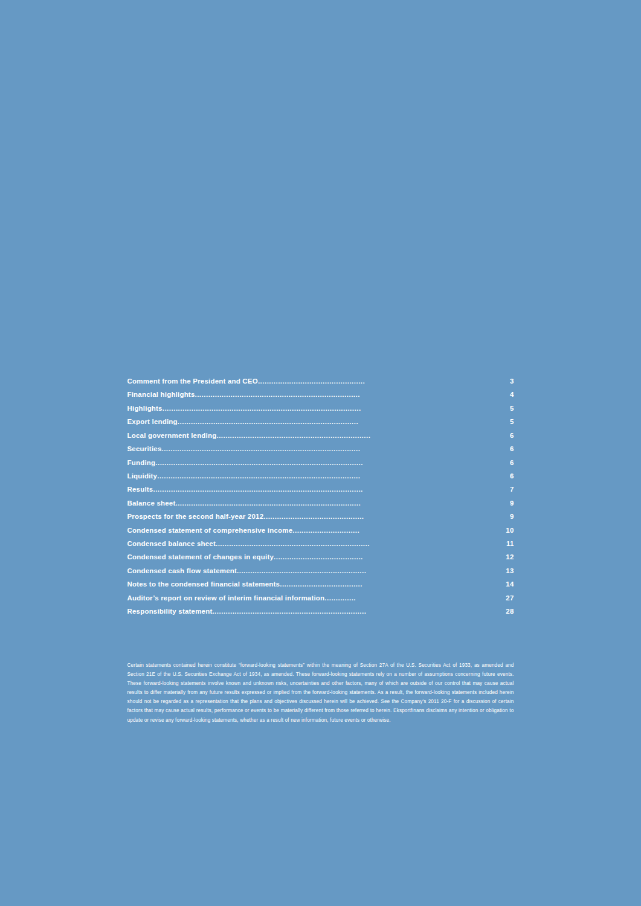Comment from the President and CEO ................................................ 3
Financial highlights .......................................................................... 4
Highlights ......................................................................................... 5
Export lending ................................................................................. 5
Local government lending ..................................................................... 6
Securities ......................................................................................... 6
Funding ............................................................................................. 6
Liquidity ........................................................................................... 6
Results .............................................................................................. 7
Balance sheet ................................................................................... 9
Prospects for the second half-year 2012 ............................................. 9
Condensed statement of comprehensive income .............................. 10
Condensed balance sheet ..................................................................... 11
Condensed statement of changes in equity ........................................ 12
Condensed cash flow statement .......................................................... 13
Notes to the condensed financial statements ..................................... 14
Auditor’s report on review of interim financial information .............. 27
Responsibility statement ..................................................................... 28
Certain statements contained herein constitute “forward-looking statements” within the meaning of Section 27A of the U.S. Securities Act of 1933, as amended and Section 21E of the U.S. Securities Exchange Act of 1934, as amended. These forward-looking statements rely on a number of assumptions concerning future events. These forward-looking statements involve known and unknown risks, uncertainties and other factors, many of which are outside of our control that may cause actual results to differ materially from any future results expressed or implied from the forward-looking statements. As a result, the forward-looking statements included herein should not be regarded as a representation that the plans and objectives discussed herein will be achieved. See the Company's 2011 20-F for a discussion of certain factors that may cause actual results, performance or events to be materially different from those referred to herein. Eksportfinans disclaims any intention or obligation to update or revise any forward-looking statements, whether as a result of new information, future events or otherwise.